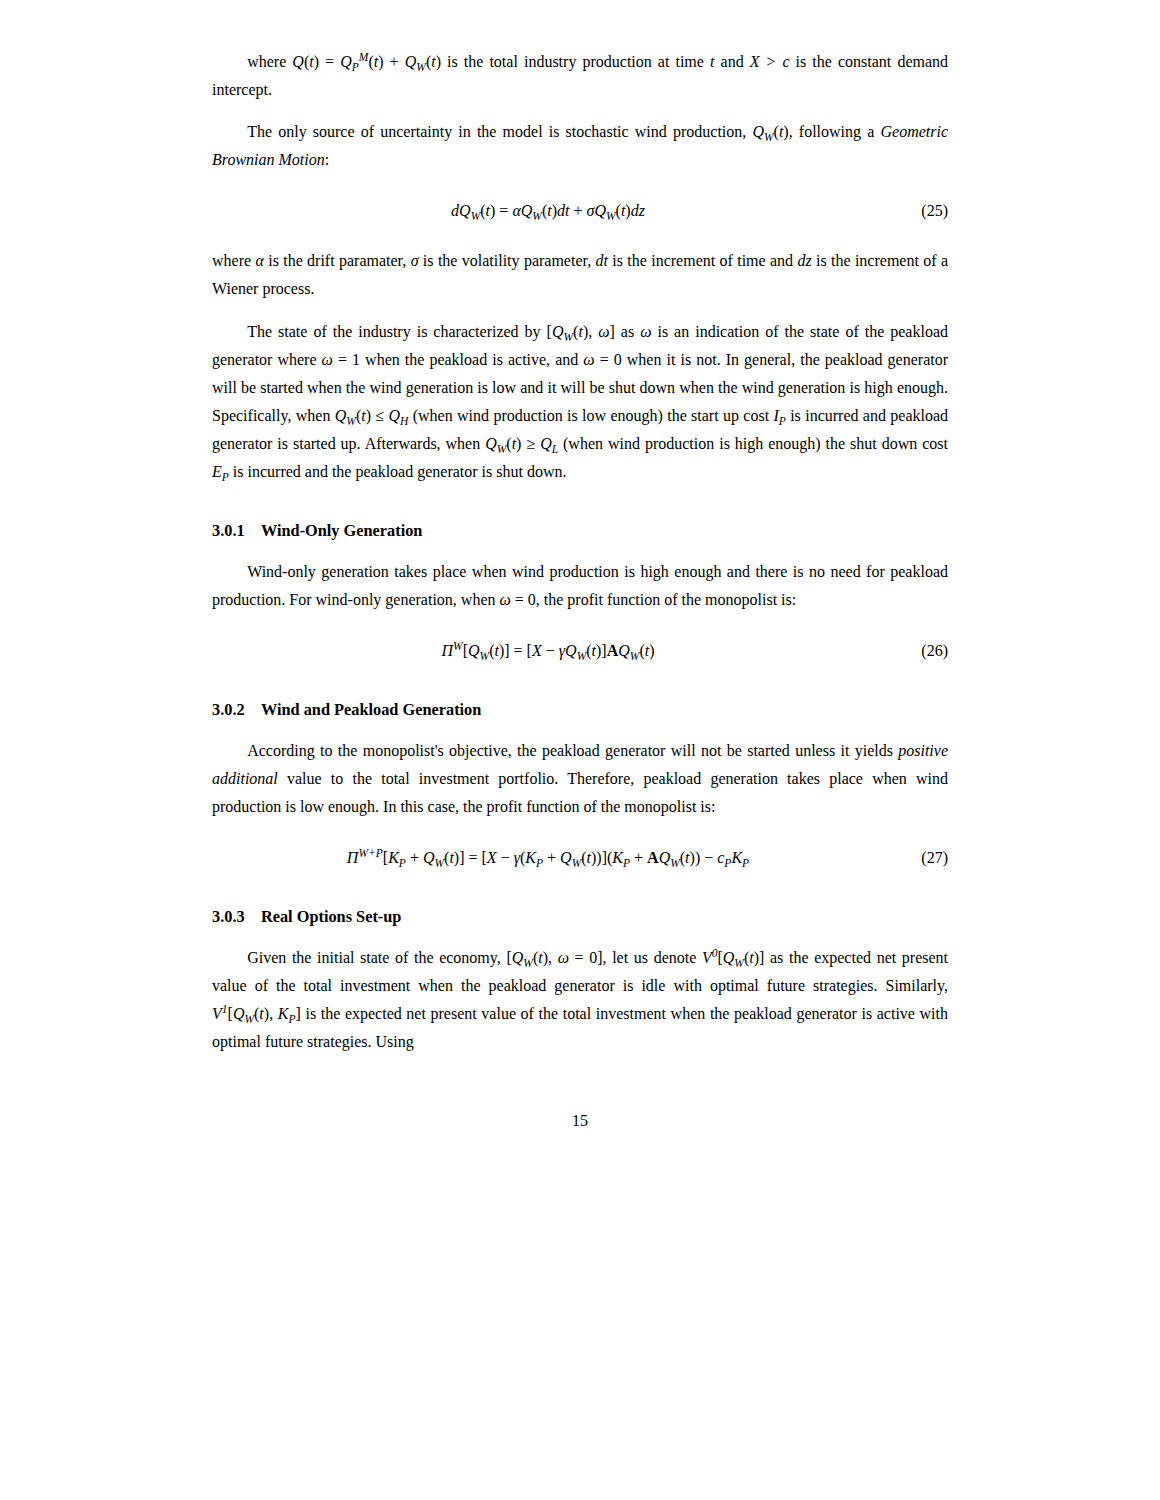where Q(t) = QPM(t) + QW(t) is the total industry production at time t and X > c is the constant demand intercept.
The only source of uncertainty in the model is stochastic wind production, QW(t), following a Geometric Brownian Motion:
dQW(t) = αQW(t)dt + σQW(t)dz
(25)
where α is the drift paramater, σ is the volatility parameter, dt is the increment of time and dz is the increment of a Wiener process.
The state of the industry is characterized by [QW(t), ω] as ω is an indication of the state of the peakload generator where ω = 1 when the peakload is active, and ω = 0 when it is not. In general, the peakload generator will be started when the wind generation is low and it will be shut down when the wind generation is high enough. Specifically, when QW(t) ≤ QH (when wind production is low enough) the start up cost IP is incurred and peakload generator is started up. Afterwards, when QW(t) ≥ QL (when wind production is high enough) the shut down cost EP is incurred and the peakload generator is shut down.
3.0.1 Wind-Only Generation
Wind-only generation takes place when wind production is high enough and there is no need for peakload production. For wind-only generation, when ω = 0, the profit function of the monopolist is:
ΠW[QW(t)] = [X − γQW(t)]AQW(t)
(26)
3.0.2 Wind and Peakload Generation
According to the monopolist's objective, the peakload generator will not be started unless it yields positive additional value to the total investment portfolio. Therefore, peakload generation takes place when wind production is low enough. In this case, the profit function of the monopolist is:
ΠW+P[KP + QW(t)] = [X − γ(KP + QW(t))](KP + AQW(t)) − cPKP
(27)
3.0.3 Real Options Set-up
Given the initial state of the economy, [QW(t), ω = 0], let us denote V0[QW(t)] as the expected net present value of the total investment when the peakload generator is idle with optimal future strategies. Similarly, V1[QW(t), KP] is the expected net present value of the total investment when the peakload generator is active with optimal future strategies. Using
15